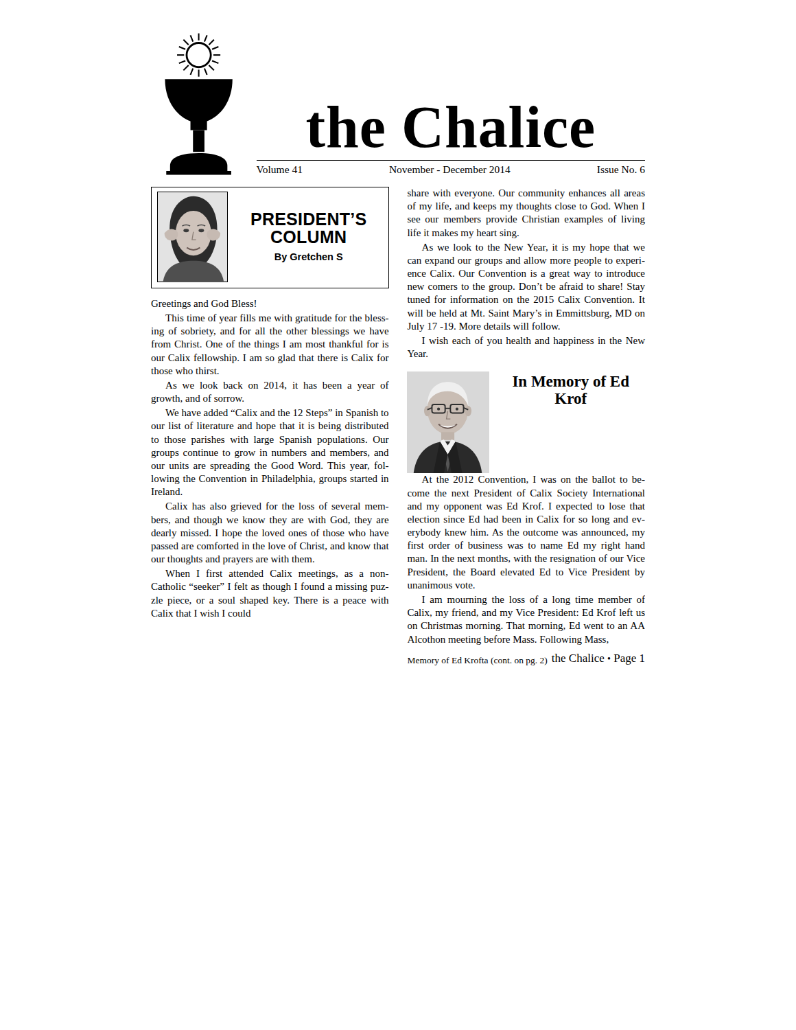Chalice and host
the Chalice
Volume 41 November - December 2014 Issue No. 6
Portrait photograph
PRESIDENT’S
COLUMN
By Gretchen S
Greetings and God Bless!
This time of year fills me with gratitude for the blessing of sobriety, and for all the other blessings we have from Christ. One of the things I am most thankful for is our Calix fellowship. I am so glad that there is Calix for those who thirst.
As we look back on 2014, it has been a year of growth, and of sorrow.
We have added “Calix and the 12 Steps” in Spanish to our list of literature and hope that it is being distributed to those parishes with large Spanish populations. Our groups continue to grow in numbers and members, and our units are spreading the Good Word. This year, following the Convention in Philadelphia, groups started in Ireland.
Calix has also grieved for the loss of several members, and though we know they are with God, they are dearly missed. I hope the loved ones of those who have passed are comforted in the love of Christ, and know that our thoughts and prayers are with them.
When I first attended Calix meetings, as a non-Catholic “seeker” I felt as though I found a missing puzzle piece, or a soul shaped key. There is a peace with Calix that I wish I could
share with everyone. Our community enhances all areas of my life, and keeps my thoughts close to God. When I see our members provide Christian examples of living life it makes my heart sing.
As we look to the New Year, it is my hope that we can expand our groups and allow more people to experience Calix. Our Convention is a great way to introduce new comers to the group. Don’t be afraid to share! Stay tuned for information on the 2015 Calix Convention. It will be held at Mt. Saint Mary’s in Emmittsburg, MD on July 17 -19. More details will follow.
I wish each of you health and happiness in the New Year.
Portrait photograph of Ed Krof
In Memory of Ed Krof
At the 2012 Convention, I was on the ballot to become the next President of Calix Society International and my opponent was Ed Krof. I expected to lose that election since Ed had been in Calix for so long and everybody knew him. As the outcome was announced, my first order of business was to name Ed my right hand man. In the next months, with the resignation of our Vice President, the Board elevated Ed to Vice President by unanimous vote.
I am mourning the loss of a long time member of Calix, my friend, and my Vice President: Ed Krof left us on Christmas morning. That morning, Ed went to an AA Alcothon meeting before Mass. Following Mass,
Memory of Ed Krofta (cont. on pg. 2) the Chalice • Page 1